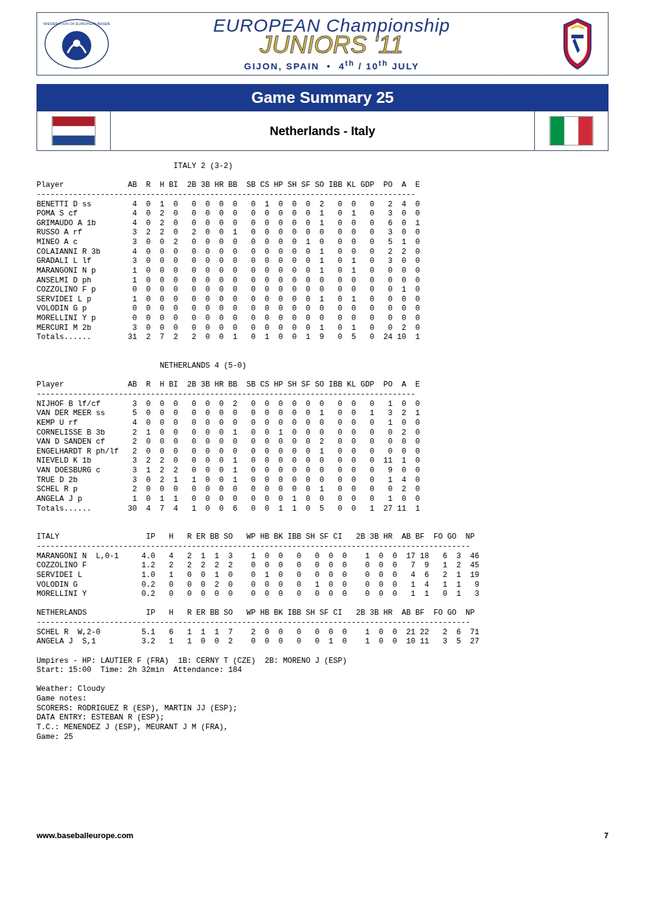CONFEDERATION OF EUROPEAN BASEBALL
EUROPEAN Championship
JUNIORS '11
GIJON, SPAIN • 4th / 10th JULY
Game Summary 25
Netherlands - Italy
                              ITALY 2 (3-2)

Player              AB  R  H BI  2B 3B HR BB  SB CS HP SH SF SO IBB KL GDP  PO  A  E
-----------------------------------------------------------------------------------
BENETTI D ss         4  0  1  0   0  0  0  0   0  1  0  0  0  2   0  0   0   2  4  0
POMA S cf            4  0  2  0   0  0  0  0   0  0  0  0  0  1   0  1   0   3  0  0
GRIMAUDO A 1b        4  0  2  0   0  0  0  0   0  0  0  0  0  1   0  0   0   6  0  1
RUSSO A rf           3  2  2  0   2  0  0  1   0  0  0  0  0  0   0  0   0   3  0  0
MINEO A c            3  0  0  2   0  0  0  0   0  0  0  0  1  0   0  0   0   5  1  0
COLAIANNI R 3b       4  0  0  0   0  0  0  0   0  0  0  0  0  1   0  0   0   2  2  0
GRADALI L lf         3  0  0  0   0  0  0  0   0  0  0  0  0  1   0  1   0   3  0  0
MARANGONI N p        1  0  0  0   0  0  0  0   0  0  0  0  0  1   0  1   0   0  0  0
ANSELMI D ph         1  0  0  0   0  0  0  0   0  0  0  0  0  0   0  0   0   0  0  0
COZZOLINO F p        0  0  0  0   0  0  0  0   0  0  0  0  0  0   0  0   0   0  1  0
SERVIDEI L p         1  0  0  0   0  0  0  0   0  0  0  0  0  1   0  1   0   0  0  0
VOLODIN G p          0  0  0  0   0  0  0  0   0  0  0  0  0  0   0  0   0   0  0  0
MORELLINI Y p        0  0  0  0   0  0  0  0   0  0  0  0  0  0   0  0   0   0  0  0
MERCURI M 2b         3  0  0  0   0  0  0  0   0  0  0  0  0  1   0  1   0   0  2  0
Totals......        31  2  7  2   2  0  0  1   0  1  0  0  1  9   0  5   0  24 10  1


                           NETHERLANDS 4 (5-0)

Player              AB  R  H BI  2B 3B HR BB  SB CS HP SH SF SO IBB KL GDP  PO  A  E
-----------------------------------------------------------------------------------
NIJHOF B lf/cf       3  0  0  0   0  0  0  2   0  0  0  0  0  0   0  0   0   1  0  0
VAN DER MEER ss      5  0  0  0   0  0  0  0   0  0  0  0  0  1   0  0   1   3  2  1
KEMP U rf            4  0  0  0   0  0  0  0   0  0  0  0  0  0   0  0   0   1  0  0
CORNELISSE B 3b      2  1  0  0   0  0  0  1   0  0  1  0  0  0   0  0   0   0  2  0
VAN D SANDEN cf      2  0  0  0   0  0  0  0   0  0  0  0  0  2   0  0   0   0  0  0
ENGELHARDT R ph/lf   2  0  0  0   0  0  0  0   0  0  0  0  0  1   0  0   0   0  0  0
NIEVELD K 1b         3  2  2  0   0  0  0  1   0  0  0  0  0  0   0  0   0  11  1  0
VAN DOESBURG c       3  1  2  2   0  0  0  1   0  0  0  0  0  0   0  0   0   9  0  0
TRUE D 2b            3  0  2  1   1  0  0  1   0  0  0  0  0  0   0  0   0   1  4  0
SCHEL R p            2  0  0  0   0  0  0  0   0  0  0  0  0  1   0  0   0   0  2  0
ANGELA J p           1  0  1  1   0  0  0  0   0  0  0  1  0  0   0  0   0   1  0  0
Totals......        30  4  7  4   1  0  0  6   0  0  1  1  0  5   0  0   1  27 11  1


ITALY                   IP   H   R ER BB SO   WP HB BK IBB SH SF CI   2B 3B HR  AB BF  FO GO  NP
-----------------------------------------------------------------------------------------------
MARANGONI N  L,0-1     4.0   4   2  1  1  3    1  0  0   0   0  0  0    1  0  0  17 18   6  3  46
COZZOLINO F            1.2   2   2  2  2  2    0  0  0   0   0  0  0    0  0  0   7  9   1  2  45
SERVIDEI L             1.0   1   0  0  1  0    0  1  0   0   0  0  0    0  0  0   4  6   2  1  19
VOLODIN G              0.2   0   0  0  2  0    0  0  0   0   1  0  0    0  0  0   1  4   1  1   9
MORELLINI Y            0.2   0   0  0  0  0    0  0  0   0   0  0  0    0  0  0   1  1   0  1   3

NETHERLANDS             IP   H   R ER BB SO   WP HB BK IBB SH SF CI   2B 3B HR  AB BF  FO GO  NP
-----------------------------------------------------------------------------------------------
SCHEL R  W,2-0         5.1   6   1  1  1  7    2  0  0   0   0  0  0    1  0  0  21 22   2  6  71
ANGELA J  S,1          3.2   1   1  0  0  2    0  0  0   0   0  1  0    1  0  0  10 11   3  5  27

Umpires - HP: LAUTIER F (FRA)  1B: CERNY T (CZE)  2B: MORENO J (ESP)
Start: 15:00  Time: 2h 32min  Attendance: 184

Weather: Cloudy
Game notes:
SCORERS: RODRIGUEZ R (ESP), MARTIN JJ (ESP);
DATA ENTRY: ESTEBAN R (ESP);
T.C.: MENENDEZ J (ESP), MEURANT J M (FRA),
Game: 25
www.baseballeurope.com
7